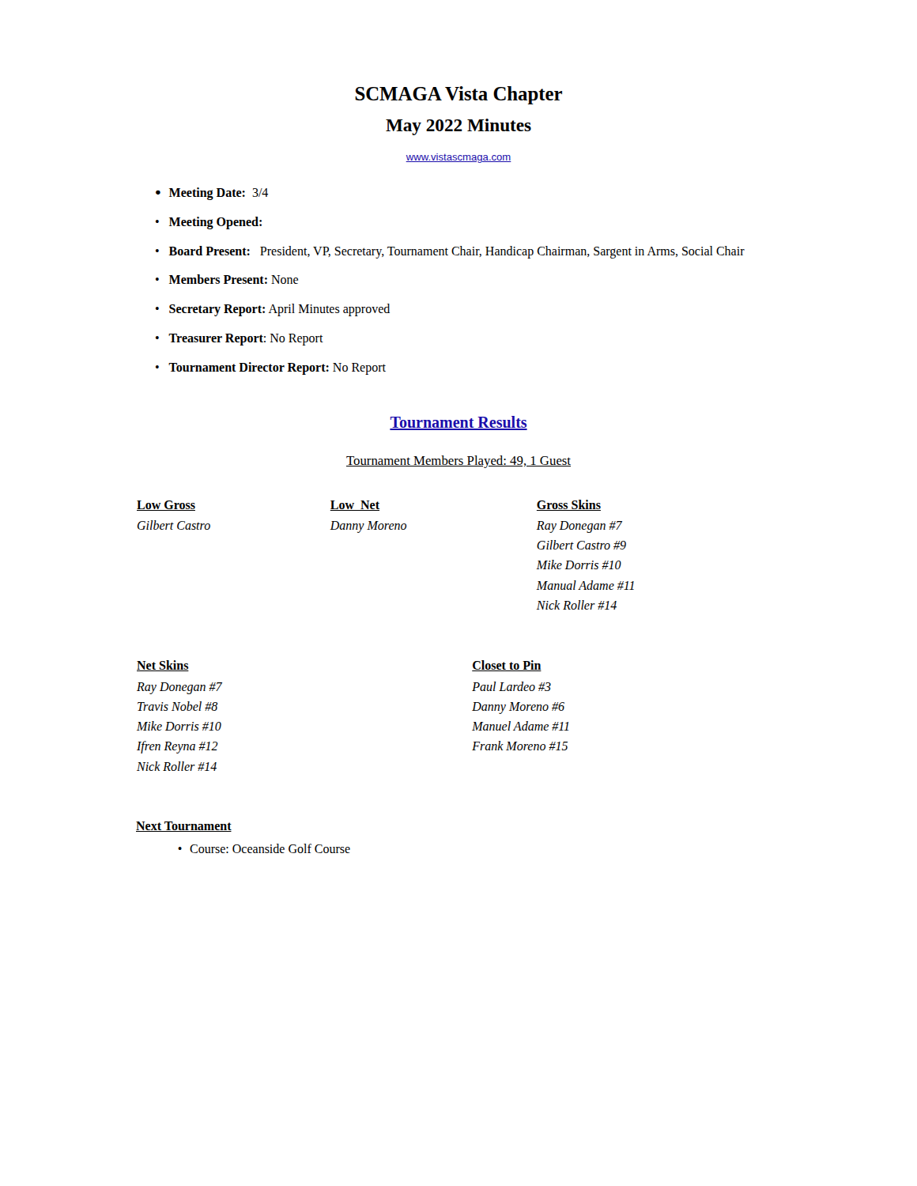SCMAGA Vista Chapter
May 2022 Minutes
www.vistascmaga.com
Meeting Date: 3/4
Meeting Opened:
Board Present: President, VP, Secretary, Tournament Chair, Handicap Chairman, Sargent in Arms, Social Chair
Members Present: None
Secretary Report: April Minutes approved
Treasurer Report: No Report
Tournament Director Report: No Report
Tournament Results
Tournament Members Played: 49, 1 Guest
| Low Gross | Low Net | Gross Skins |
| --- | --- | --- |
| Gilbert Castro | Danny Moreno | Ray Donegan #7 |
| | | Gilbert Castro #9 |
| | | Mike Dorris #10 |
| | | Manual Adame #11 |
| | | Nick Roller #14 |
| Net Skins | Closet to Pin |
| --- | --- |
| Ray Donegan #7 | Paul Lardeo #3 |
| Travis Nobel #8 | Danny Moreno #6 |
| Mike Dorris #10 | Manuel Adame #11 |
| Ifren Reyna #12 | Frank Moreno #15 |
| Nick Roller #14 | |
Next Tournament
Course: Oceanside Golf Course